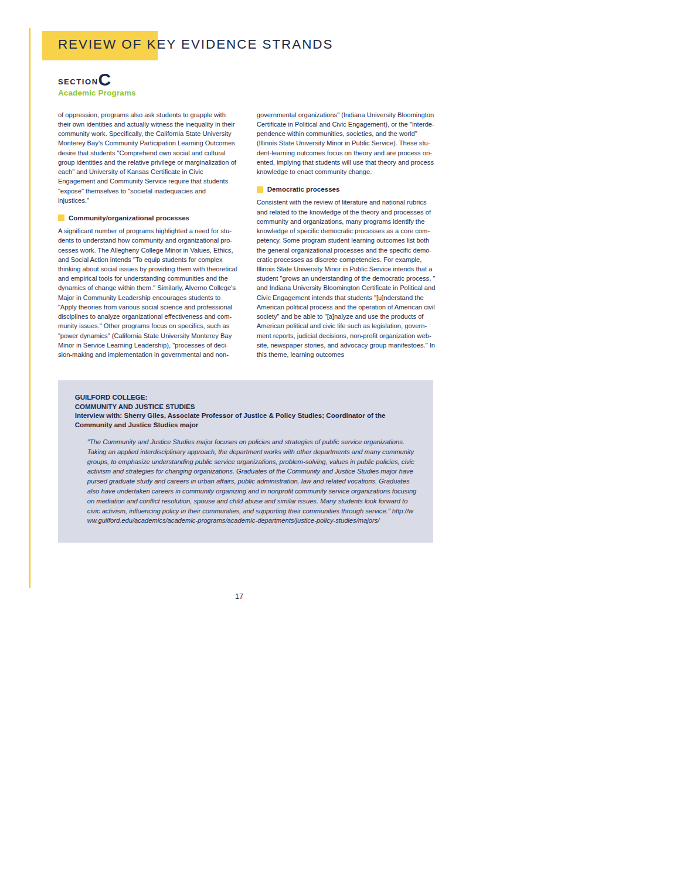Review of Key Evidence Strands
Section C Academic Programs
of oppression, programs also ask students to grapple with their own identities and actually witness the inequality in their community work. Specifically, the California State University Monterey Bay's Community Participation Learning Outcomes desire that students "Comprehend own social and cultural group identities and the relative privilege or marginalization of each" and University of Kansas Certificate in Civic Engagement and Community Service require that students "expose" themselves to "societal inadequacies and injustices."
Community/organizational processes
A significant number of programs highlighted a need for students to understand how community and organizational processes work. The Allegheny College Minor in Values, Ethics, and Social Action intends "To equip students for complex thinking about social issues by providing them with theoretical and empirical tools for understanding communities and the dynamics of change within them." Similarly, Alverno College's Major in Community Leadership encourages students to "Apply theories from various social science and professional disciplines to analyze organizational effectiveness and community issues." Other programs focus on specifics, such as "power dynamics" (California State University Monterey Bay Minor in Service Learning Leadership), "processes of decision-making and implementation in governmental and non-governmental organizations" (Indiana University Bloomington Certificate in Political and Civic Engagement), or the "interdependence within communities, societies, and the world" (Illinois State University Minor in Public Service). These student-learning outcomes focus on theory and are process oriented, implying that students will use that theory and process knowledge to enact community change.
Democratic processes
Consistent with the review of literature and national rubrics and related to the knowledge of the theory and processes of community and organizations, many programs identify the knowledge of specific democratic processes as a core competency. Some program student learning outcomes list both the general organizational processes and the specific democratic processes as discrete competencies. For example, Illinois State University Minor in Public Service intends that a student "grows an understanding of the democratic process, " and Indiana University Bloomington Certificate in Political and Civic Engagement intends that students "[u]nderstand the American political process and the operation of American civil society" and be able to "[a]nalyze and use the products of American political and civic life such as legislation, government reports, judicial decisions, non-profit organization website, newspaper stories, and advocacy group manifestoes." In this theme, learning outcomes
GUILFORD COLLEGE:
COMMUNITY AND JUSTICE STUDIES
Interview with: Sherry Giles, Associate Professor of Justice & Policy Studies; Coordinator of the Community and Justice Studies major
"The Community and Justice Studies major focuses on policies and strategies of public service organizations. Taking an applied interdisciplinary approach, the department works with other departments and many community groups, to emphasize understanding public service organizations, problem-solving, values in public policies, civic activism and strategies for changing organizations. Graduates of the Community and Justice Studies major have pursed graduate study and careers in urban affairs, public administration, law and related vocations. Graduates also have undertaken careers in community organizing and in nonprofit community service organizations focusing on mediation and conflict resolution, spouse and child abuse and similar issues. Many students look forward to civic activism, influencing policy in their communities, and supporting their communities through service." http://www.guilford.edu/academics/academic-programs/academic-departments/justice-policy-studies/majors/
17